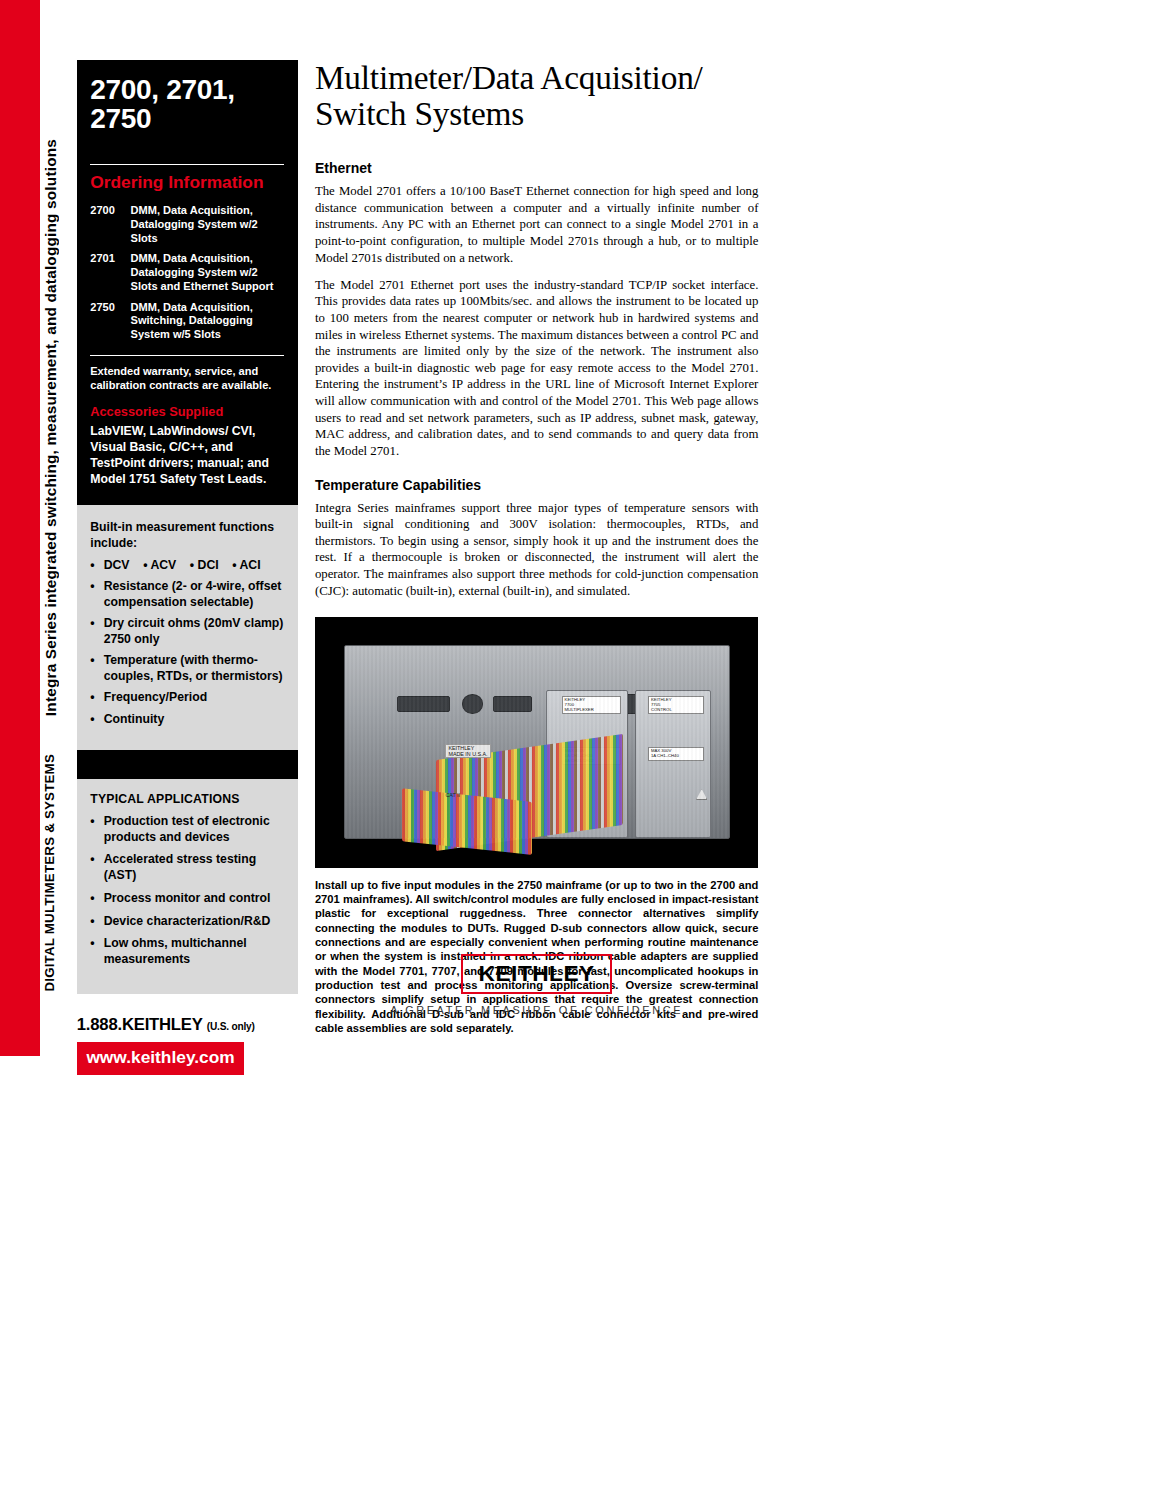Integra Series integrated switching, measurement, and datalogging solutions
DIGITAL MULTIMETERS & SYSTEMS
2700, 2701,
2750
Ordering Information
| 2700 | DMM, Data Acquisition, Datalogging System w/2 Slots |
| 2701 | DMM, Data Acquisition, Datalogging System w/2 Slots and Ethernet Support |
| 2750 | DMM, Data Acquisition, Switching, Datalogging System w/5 Slots |
Extended warranty, service, and calibration contracts are available.
Accessories Supplied
LabVIEW, LabWindows/ CVI, Visual Basic, C/C++, and TestPoint drivers; manual; and Model 1751 Safety Test Leads.
Built-in measurement functions include:
DCV • ACV • DCI • ACI
Resistance (2- or 4-wire, offset compensation selectable)
Dry circuit ohms (20mV clamp) 2750 only
Temperature (with thermo-couples, RTDs, or thermistors)
Frequency/Period
Continuity
TYPICAL APPLICATIONS
Production test of electronic products and devices
Accelerated stress testing (AST)
Process monitor and control
Device characterization/R&D
Low ohms, multichannel measurements
1.888.KEITHLEY (U.S. only)
www.keithley.com
Multimeter/Data Acquisition/
Switch Systems
Ethernet
The Model 2701 offers a 10/100 BaseT Ethernet connection for high speed and long distance communication between a computer and a virtually infinite number of instruments. Any PC with an Ethernet port can connect to a single Model 2701 in a point-to-point configuration, to multiple Model 2701s through a hub, or to multiple Model 2701s distributed on a network.
The Model 2701 Ethernet port uses the industry-standard TCP/IP socket interface. This provides data rates up 100Mbits/sec. and allows the instrument to be located up to 100 meters from the nearest computer or network hub in hardwired systems and miles in wireless Ethernet systems. The maximum distances between a control PC and the instruments are limited only by the size of the network. The instrument also provides a built-in diagnostic web page for easy remote access to the Model 2701. Entering the instrument’s IP address in the URL line of Microsoft Internet Explorer will allow communication with and control of the Model 2701. This Web page allows users to read and set network parameters, such as IP address, subnet mask, gateway, MAC address, and calibration dates, and to send commands to and query data from the Model 2701.
Temperature Capabilities
Integra Series mainframes support three major types of temperature sensors with built-in signal conditioning and 300V isolation: thermocouples, RTDs, and thermistors. To begin using a sensor, simply hook it up and the instrument does the rest. If a thermocouple is broken or disconnected, the instrument will alert the operator. The mainframes also support three methods for cold-junction compensation (CJC): automatic (built-in), external (built-in), and simulated.
KEITHLEY
7700
MULTIPLEXER
MAX 300V
1A CH1–CH20
3A CH21,CH22
KEITHLEY
7705
CONTROL
MAX 300V
1A CH1–CH40
KEITHLEY
MADE IN U.S.A.
CAT II
Install up to five input modules in the 2750 mainframe (or up to two in the 2700 and 2701 mainframes). All switch/control modules are fully enclosed in impact-resistant plastic for exceptional ruggedness. Three connector alternatives simplify connecting the modules to DUTs. Rugged D-sub connectors allow quick, secure connections and are especially convenient when performing routine maintenance or when the system is installed in a rack. IDC ribbon cable adapters are supplied with the Model 7701, 7707, and 7709 modules for fast, uncomplicated hookups in production test and process monitoring applications. Oversize screw-terminal connectors simplify setup in applications that require the greatest connection flexibility. Additional D-sub and IDC ribbon cable connector kits and pre-wired cable assemblies are sold separately.
KEITHLEY
A GREATER MEASURE OF CONFIDENCE